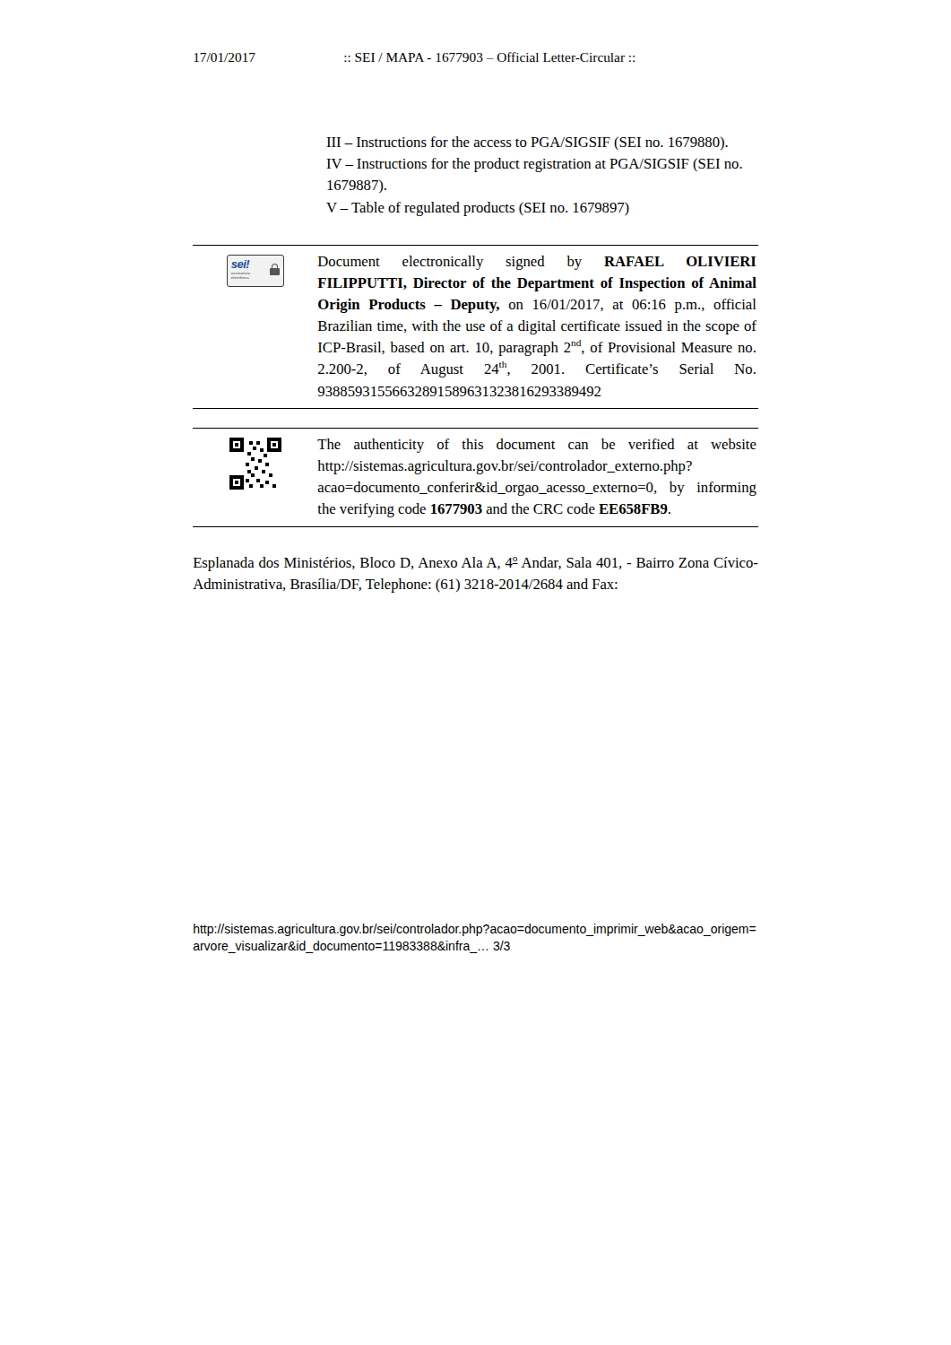17/01/2017:: SEI / MAPA - 1677903 – Official Letter-Circular ::
III – Instructions for the access to PGA/SIGSIF (SEI no. 1679880).
IV – Instructions for the product registration at PGA/SIGSIF (SEI no. 1679887).
V – Table of regulated products (SEI no. 1679897)
sei! assinatura
eletrônica
Document electronically signed by RAFAEL OLIVIERI FILIPPUTTI, Director of the Department of Inspection of Animal Origin Products – Deputy, on 16/01/2017, at 06:16 p.m., official Brazilian time, with the use of a digital certificate issued in the scope of ICP-Brasil, based on art. 10, paragraph 2nd, of Provisional Measure no. 2.200-2, of August 24th, 2001. Certificate’s Serial No. 93885931556632891589631323816293389492
The authenticity of this document can be verified at website http://sistemas.agricultura.gov.br/sei/controlador_externo.php?acao=documento_conferir&id_orgao_acesso_externo=0, by informing the verifying code 1677903 and the CRC code EE658FB9.
Esplanada dos Ministérios, Bloco D, Anexo Ala A, 4o Andar, Sala 401, - Bairro Zona Cívico-Administrativa, Brasília/DF, Telephone: (61) 3218-2014/2684 and Fax:
http://sistemas.agricultura.gov.br/sei/controlador.php?acao=documento_imprimir_web&acao_origem=arvore_visualizar&id_documento=11983388&infra_… 3/3